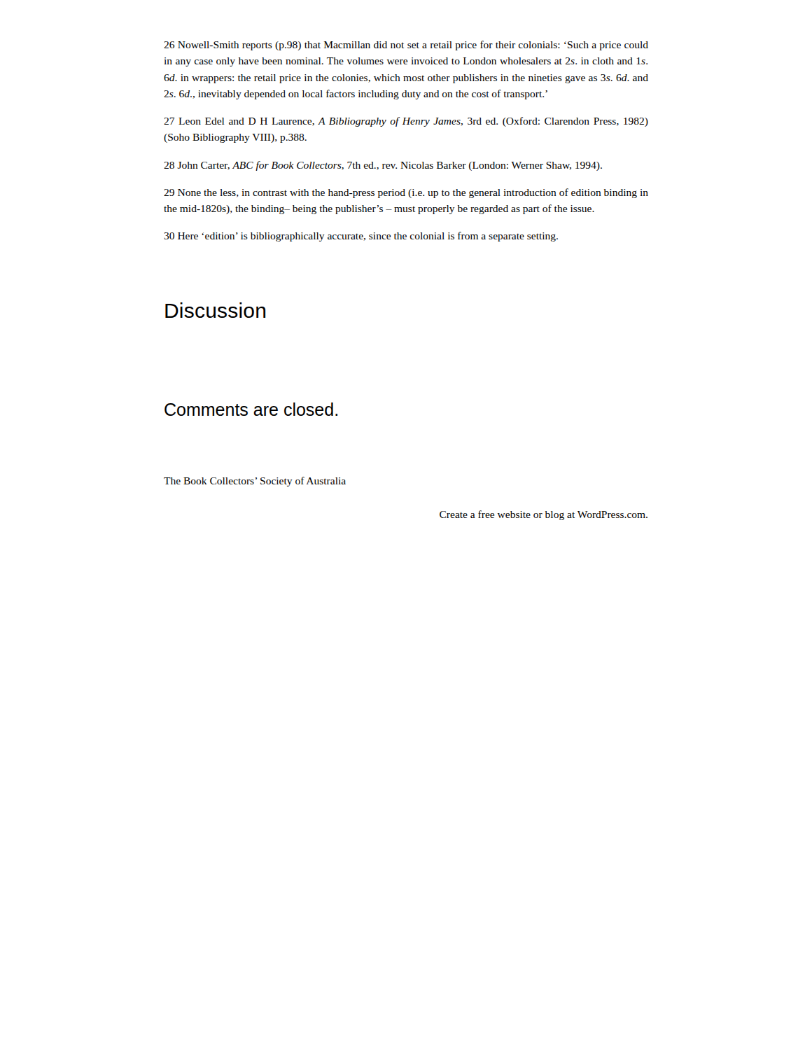26 Nowell-Smith reports (p.98) that Macmillan did not set a retail price for their colonials: ‘Such a price could in any case only have been nominal. The volumes were invoiced to London wholesalers at 2s. in cloth and 1s. 6d. in wrappers: the retail price in the colonies, which most other publishers in the nineties gave as 3s. 6d. and 2s. 6d., inevitably depended on local factors including duty and on the cost of transport.’
27 Leon Edel and D H Laurence, A Bibliography of Henry James, 3rd ed. (Oxford: Clarendon Press, 1982) (Soho Bibliography VIII), p.388.
28 John Carter, ABC for Book Collectors, 7th ed., rev. Nicolas Barker (London: Werner Shaw, 1994).
29 None the less, in contrast with the hand-press period (i.e. up to the general introduction of edition binding in the mid-1820s), the binding– being the publisher’s – must properly be regarded as part of the issue.
30 Here ‘edition’ is bibliographically accurate, since the colonial is from a separate setting.
Discussion
Comments are closed.
The Book Collectors’ Society of Australia
Create a free website or blog at WordPress.com.